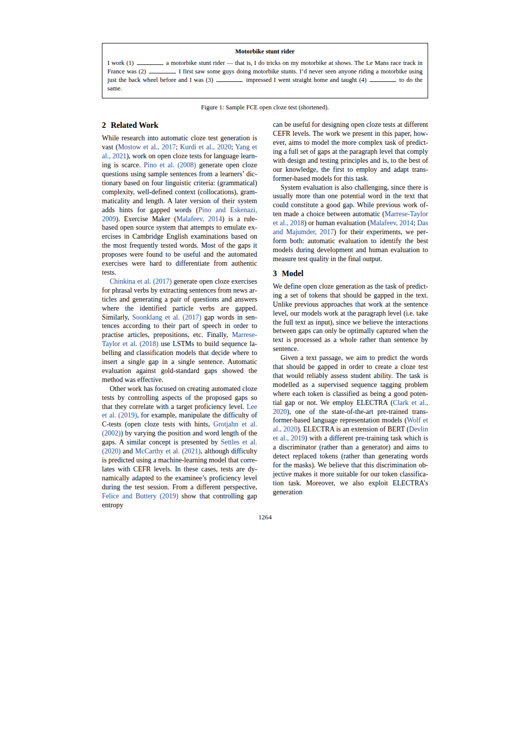Motorbike stunt rider
I work (1) a motorbike stunt rider — that is, I do tricks on my motorbike at shows. The Le Mans race track in France was (2) I first saw some guys doing motorbike stunts. I’d never seen anyone riding a motorbike using just the back wheel before and I was (3) impressed I went straight home and taught (4) to do the same.
Figure 1: Sample FCE open cloze test (shortened).
2 Related Work
While research into automatic cloze test generation is vast (Mostow et al., 2017; Kurdi et al., 2020; Yang et al., 2021), work on open cloze tests for language learning is scarce. Pino et al. (2008) generate open cloze questions using sample sentences from a learners’ dictionary based on four linguistic criteria: (grammatical) complexity, well-defined context (collocations), grammaticality and length. A later version of their system adds hints for gapped words (Pino and Eskenazi, 2009). Exercise Maker (Malafeev, 2014) is a rule-based open source system that attempts to emulate exercises in Cambridge English examinations based on the most frequently tested words. Most of the gaps it proposes were found to be useful and the automated exercises were hard to differentiate from authentic tests.
Chinkina et al. (2017) generate open cloze exercises for phrasal verbs by extracting sentences from news articles and generating a pair of questions and answers where the identified particle verbs are gapped. Similarly, Soonklang et al. (2017) gap words in sentences according to their part of speech in order to practise articles, prepositions, etc. Finally, Marrese-Taylor et al. (2018) use LSTMs to build sequence labelling and classification models that decide where to insert a single gap in a single sentence. Automatic evaluation against gold-standard gaps showed the method was effective.
Other work has focused on creating automated cloze tests by controlling aspects of the proposed gaps so that they correlate with a target proficiency level. Lee et al. (2019), for example, manipulate the difficulty of C-tests (open cloze tests with hints, Grotjahn et al. (2002)) by varying the position and word length of the gaps. A similar concept is presented by Settles et al. (2020) and McCarthy et al. (2021), although difficulty is predicted using a machine-learning model that correlates with CEFR levels. In these cases, tests are dynamically adapted to the examinee’s proficiency level during the test session. From a different perspective, Felice and Buttery (2019) show that controlling gap entropy
can be useful for designing open cloze tests at different CEFR levels. The work we present in this paper, however, aims to model the more complex task of predicting a full set of gaps at the paragraph level that comply with design and testing principles and is, to the best of our knowledge, the first to employ and adapt transformer-based models for this task.
System evaluation is also challenging, since there is usually more than one potential word in the text that could constitute a good gap. While previous work often made a choice between automatic (Marrese-Taylor et al., 2018) or human evaluation (Malafeev, 2014; Das and Majumder, 2017) for their experiments, we perform both: automatic evaluation to identify the best models during development and human evaluation to measure test quality in the final output.
3 Model
We define open cloze generation as the task of predicting a set of tokens that should be gapped in the text. Unlike previous approaches that work at the sentence level, our models work at the paragraph level (i.e. take the full text as input), since we believe the interactions between gaps can only be optimally captured when the text is processed as a whole rather than sentence by sentence.
Given a text passage, we aim to predict the words that should be gapped in order to create a cloze test that would reliably assess student ability. The task is modelled as a supervised sequence tagging problem where each token is classified as being a good potential gap or not. We employ ELECTRA (Clark et al., 2020), one of the state-of-the-art pre-trained transformer-based language representation models (Wolf et al., 2020). ELECTRA is an extension of BERT (Devlin et al., 2019) with a different pre-training task which is a discriminator (rather than a generator) and aims to detect replaced tokens (rather than generating words for the masks). We believe that this discrimination objective makes it more suitable for our token classification task. Moreover, we also exploit ELECTRA’s generation
1264